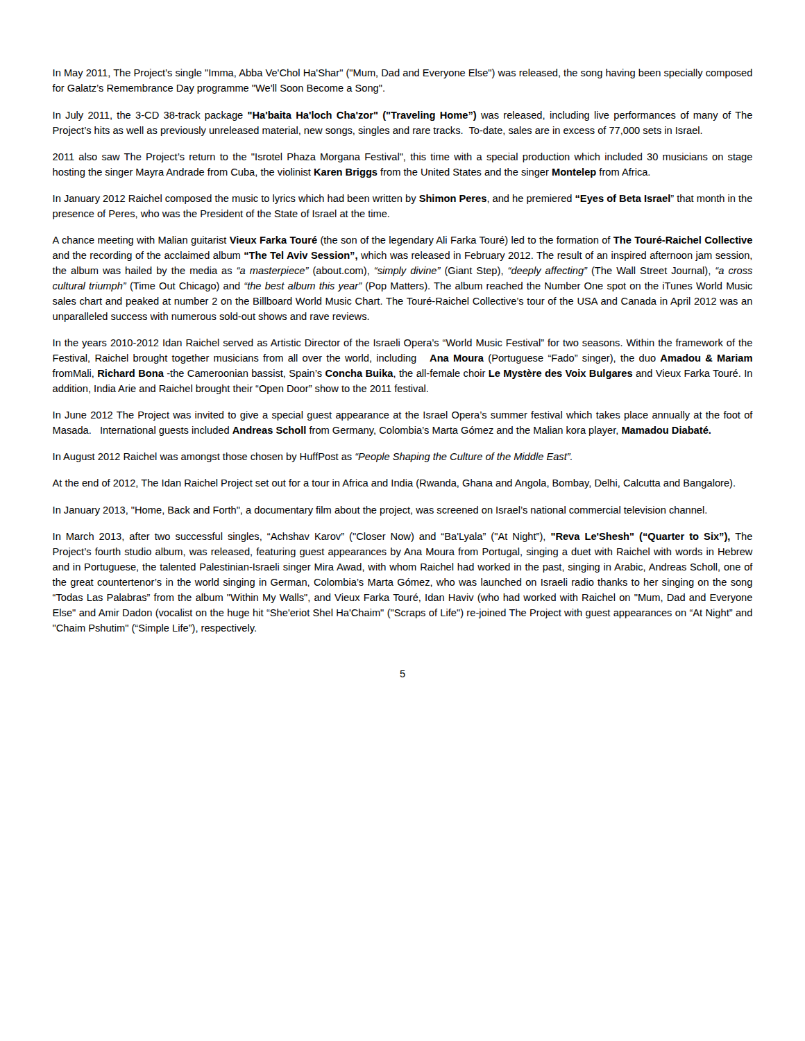In May 2011, The Project’s single "Imma, Abba Ve'Chol Ha'Shar" ("Mum, Dad and Everyone Else") was released, the song having been specially composed for Galatz’s Remembrance Day programme "We'll Soon Become a Song".
In July 2011, the 3-CD 38-track package "Ha'baita Ha'loch Cha'zor" ("Traveling Home”) was released, including live performances of many of The Project’s hits as well as previously unreleased material, new songs, singles and rare tracks. To-date, sales are in excess of 77,000 sets in Israel.
2011 also saw The Project’s return to the "Isrotel Phaza Morgana Festival", this time with a special production which included 30 musicians on stage hosting the singer Mayra Andrade from Cuba, the violinist Karen Briggs from the United States and the singer Montelep from Africa.
In January 2012 Raichel composed the music to lyrics which had been written by Shimon Peres, and he premiered “Eyes of Beta Israel” that month in the presence of Peres, who was the President of the State of Israel at the time.
A chance meeting with Malian guitarist Vieux Farka Touré (the son of the legendary Ali Farka Touré) led to the formation of The Touré-Raichel Collective and the recording of the acclaimed album “The Tel Aviv Session”, which was released in February 2012. The result of an inspired afternoon jam session, the album was hailed by the media as “a masterpiece” (about.com), “simply divine” (Giant Step), “deeply affecting” (The Wall Street Journal), “a cross cultural triumph” (Time Out Chicago) and “the best album this year” (Pop Matters). The album reached the Number One spot on the iTunes World Music sales chart and peaked at number 2 on the Billboard World Music Chart. The Touré-Raichel Collective’s tour of the USA and Canada in April 2012 was an unparalleled success with numerous sold-out shows and rave reviews.
In the years 2010-2012 Idan Raichel served as Artistic Director of the Israeli Opera’s “World Music Festival” for two seasons. Within the framework of the Festival, Raichel brought together musicians from all over the world, including Ana Moura (Portuguese “Fado” singer), the duo Amadou & Mariam fromMali, Richard Bona -the Cameroonian bassist, Spain’s Concha Buika, the all-female choir Le Mystère des Voix Bulgares and Vieux Farka Touré. In addition, India Arie and Raichel brought their “Open Door” show to the 2011 festival.
In June 2012 The Project was invited to give a special guest appearance at the Israel Opera’s summer festival which takes place annually at the foot of Masada. International guests included Andreas Scholl from Germany, Colombia’s Marta Gómez and the Malian kora player, Mamadou Diabaté.
In August 2012 Raichel was amongst those chosen by HuffPost as “People Shaping the Culture of the Middle East”.
At the end of 2012, The Idan Raichel Project set out for a tour in Africa and India (Rwanda, Ghana and Angola, Bombay, Delhi, Calcutta and Bangalore).
In January 2013, "Home, Back and Forth", a documentary film about the project, was screened on Israel’s national commercial television channel.
In March 2013, after two successful singles, “Achshav Karov” ("Closer Now) and “Ba'Lyala” ("At Night”), "Reva Le'Shesh" (“Quarter to Six”), The Project’s fourth studio album, was released, featuring guest appearances by Ana Moura from Portugal, singing a duet with Raichel with words in Hebrew and in Portuguese, the talented Palestinian-Israeli singer Mira Awad, with whom Raichel had worked in the past, singing in Arabic, Andreas Scholl, one of the great countertenor’s in the world singing in German, Colombia’s Marta Gómez, who was launched on Israeli radio thanks to her singing on the song “Todas Las Palabras” from the album "Within My Walls", and Vieux Farka Touré, Idan Haviv (who had worked with Raichel on "Mum, Dad and Everyone Else" and Amir Dadon (vocalist on the huge hit “She'eriot Shel Ha'Chaim" ("Scraps of Life") re-joined The Project with guest appearances on “At Night” and "Chaim Pshutim" (“Simple Life”), respectively.
5